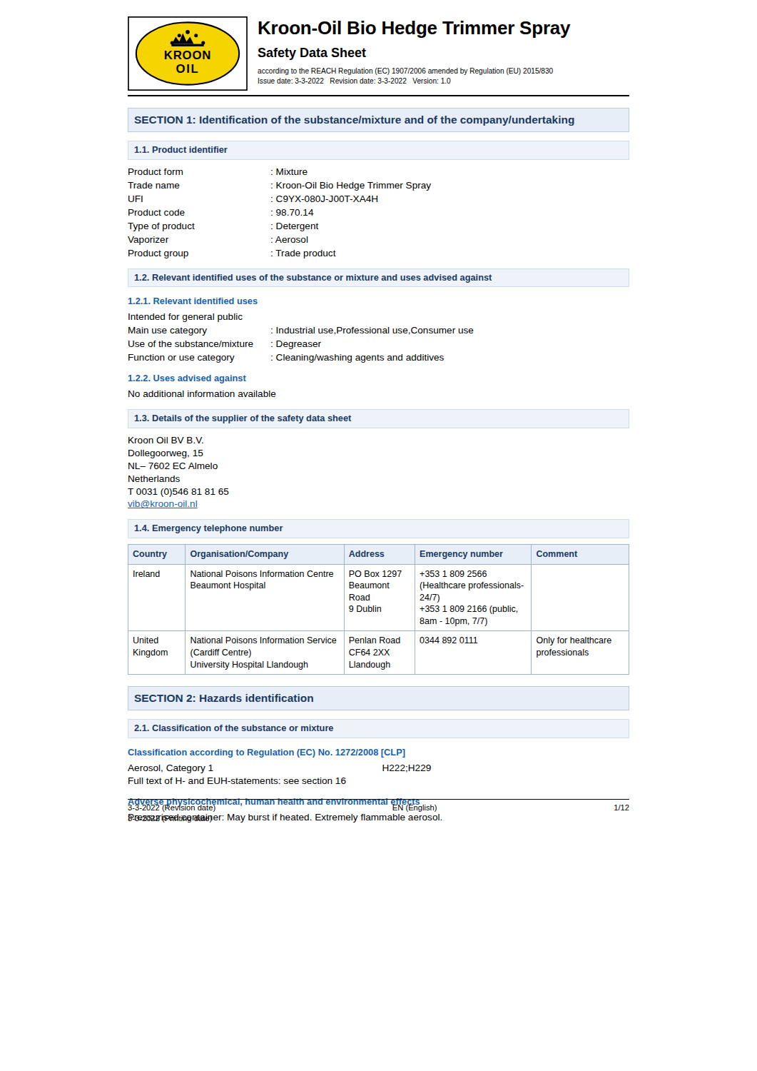KROON OIL
Kroon-Oil Bio Hedge Trimmer Spray
Safety Data Sheet
according to the REACH Regulation (EC) 1907/2006 amended by Regulation (EU) 2015/830
Issue date: 3-3-2022 Revision date: 3-3-2022 Version: 1.0
SECTION 1: Identification of the substance/mixture and of the company/undertaking
1.1. Product identifier
Product form
Mixture
Trade name
Kroon-Oil Bio Hedge Trimmer Spray
UFI
C9YX-080J-J00T-XA4H
Product code
98.70.14
Type of product
Detergent
Vaporizer
Aerosol
Product group
Trade product
1.2. Relevant identified uses of the substance or mixture and uses advised against
1.2.1. Relevant identified uses
Intended for general public
Main use category
Industrial use,Professional use,Consumer use
Use of the substance/mixture
Degreaser
Function or use category
Cleaning/washing agents and additives
1.2.2. Uses advised against
No additional information available
1.3. Details of the supplier of the safety data sheet
Kroon Oil BV B.V.
Dollegoorweg, 15
NL– 7602 EC Almelo
Netherlands
T 0031 (0)546 81 81 65
vib@kroon-oil.nl
1.4. Emergency telephone number
| Country | Organisation/Company | Address | Emergency number | Comment |
| --- | --- | --- | --- | --- |
| Ireland | National Poisons Information Centre Beaumont Hospital | PO Box 1297 Beaumont Road 9 Dublin | +353 1 809 2566 (Healthcare professionals-24/7) +353 1 809 2166 (public, 8am - 10pm, 7/7) | |
| United Kingdom | National Poisons Information Service (Cardiff Centre) University Hospital Llandough | Penlan Road CF64 2XX Llandough | 0344 892 0111 | Only for healthcare professionals |
SECTION 2: Hazards identification
2.1. Classification of the substance or mixture
Classification according to Regulation (EC) No. 1272/2008 [CLP]
Aerosol, Category 1 H222;H229
Full text of H- and EUH-statements: see section 16
Adverse physicochemical, human health and environmental effects
Pressurised container: May burst if heated. Extremely flammable aerosol.
3-3-2022 (Revision date) 3-3-2022 (Printing date)
EN (English)
1/12